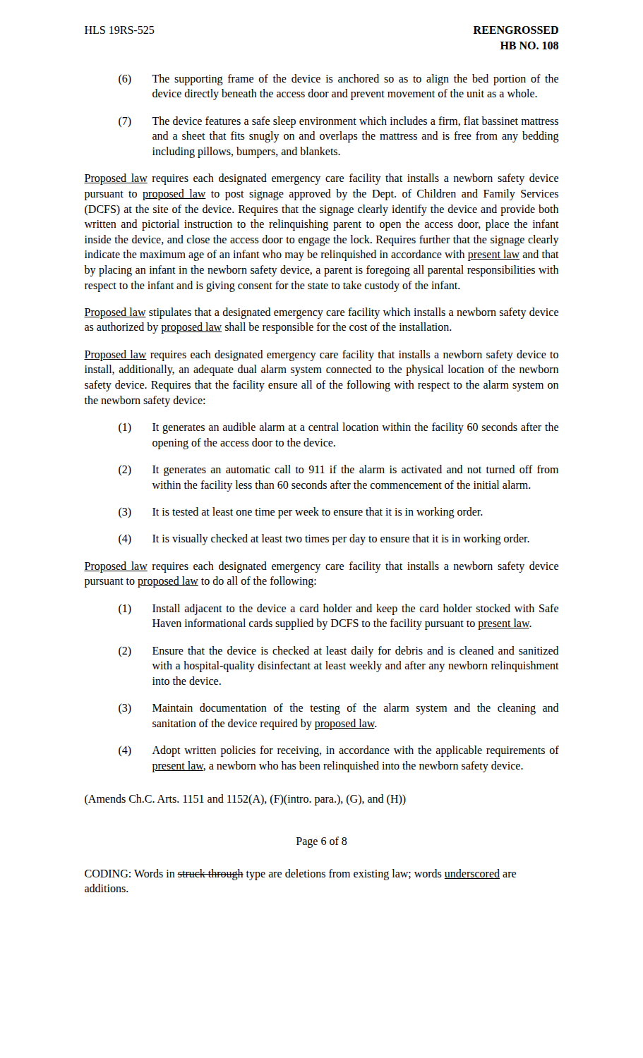HLS 19RS-525
REENGROSSED
HB NO. 108
(6)
The supporting frame of the device is anchored so as to align the bed portion of the device directly beneath the access door and prevent movement of the unit as a whole.
(7)
The device features a safe sleep environment which includes a firm, flat bassinet mattress and a sheet that fits snugly on and overlaps the mattress and is free from any bedding including pillows, bumpers, and blankets.
Proposed law requires each designated emergency care facility that installs a newborn safety device pursuant to proposed law to post signage approved by the Dept. of Children and Family Services (DCFS) at the site of the device. Requires that the signage clearly identify the device and provide both written and pictorial instruction to the relinquishing parent to open the access door, place the infant inside the device, and close the access door to engage the lock. Requires further that the signage clearly indicate the maximum age of an infant who may be relinquished in accordance with present law and that by placing an infant in the newborn safety device, a parent is foregoing all parental responsibilities with respect to the infant and is giving consent for the state to take custody of the infant.
Proposed law stipulates that a designated emergency care facility which installs a newborn safety device as authorized by proposed law shall be responsible for the cost of the installation.
Proposed law requires each designated emergency care facility that installs a newborn safety device to install, additionally, an adequate dual alarm system connected to the physical location of the newborn safety device. Requires that the facility ensure all of the following with respect to the alarm system on the newborn safety device:
(1)
It generates an audible alarm at a central location within the facility 60 seconds after the opening of the access door to the device.
(2)
It generates an automatic call to 911 if the alarm is activated and not turned off from within the facility less than 60 seconds after the commencement of the initial alarm.
(3)
It is tested at least one time per week to ensure that it is in working order.
(4)
It is visually checked at least two times per day to ensure that it is in working order.
Proposed law requires each designated emergency care facility that installs a newborn safety device pursuant to proposed law to do all of the following:
(1)
Install adjacent to the device a card holder and keep the card holder stocked with Safe Haven informational cards supplied by DCFS to the facility pursuant to present law.
(2)
Ensure that the device is checked at least daily for debris and is cleaned and sanitized with a hospital-quality disinfectant at least weekly and after any newborn relinquishment into the device.
(3)
Maintain documentation of the testing of the alarm system and the cleaning and sanitation of the device required by proposed law.
(4)
Adopt written policies for receiving, in accordance with the applicable requirements of present law, a newborn who has been relinquished into the newborn safety device.
(Amends Ch.C. Arts. 1151 and 1152(A), (F)(intro. para.), (G), and (H))
Page 6 of 8
CODING: Words in struck through type are deletions from existing law; words underscored are additions.